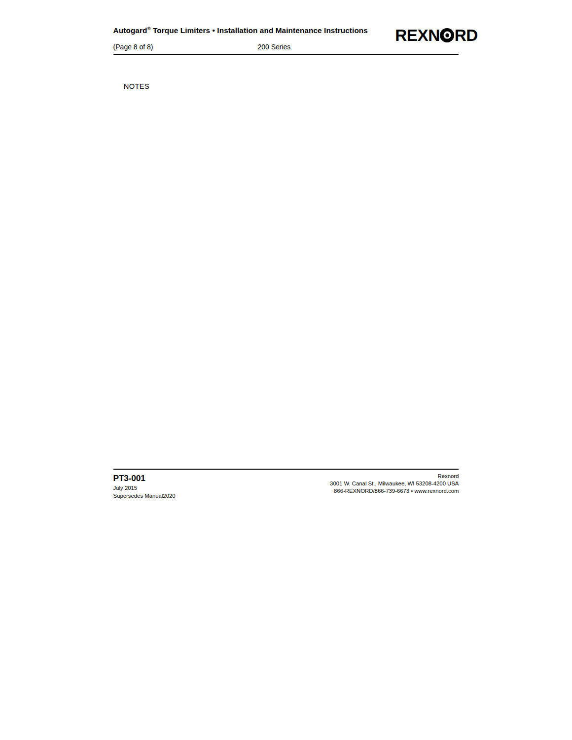Autogard® Torque Limiters • Installation and Maintenance Instructions
(Page 8 of 8) 200 Series
REXN RD
NOTES
PT3-001
July 2015
Supersedes Manual2020
Rexnord
3001 W. Canal St., Milwaukee, WI 53208-4200 USA
866-REXNORD/866-739-6673 • www.rexnord.com